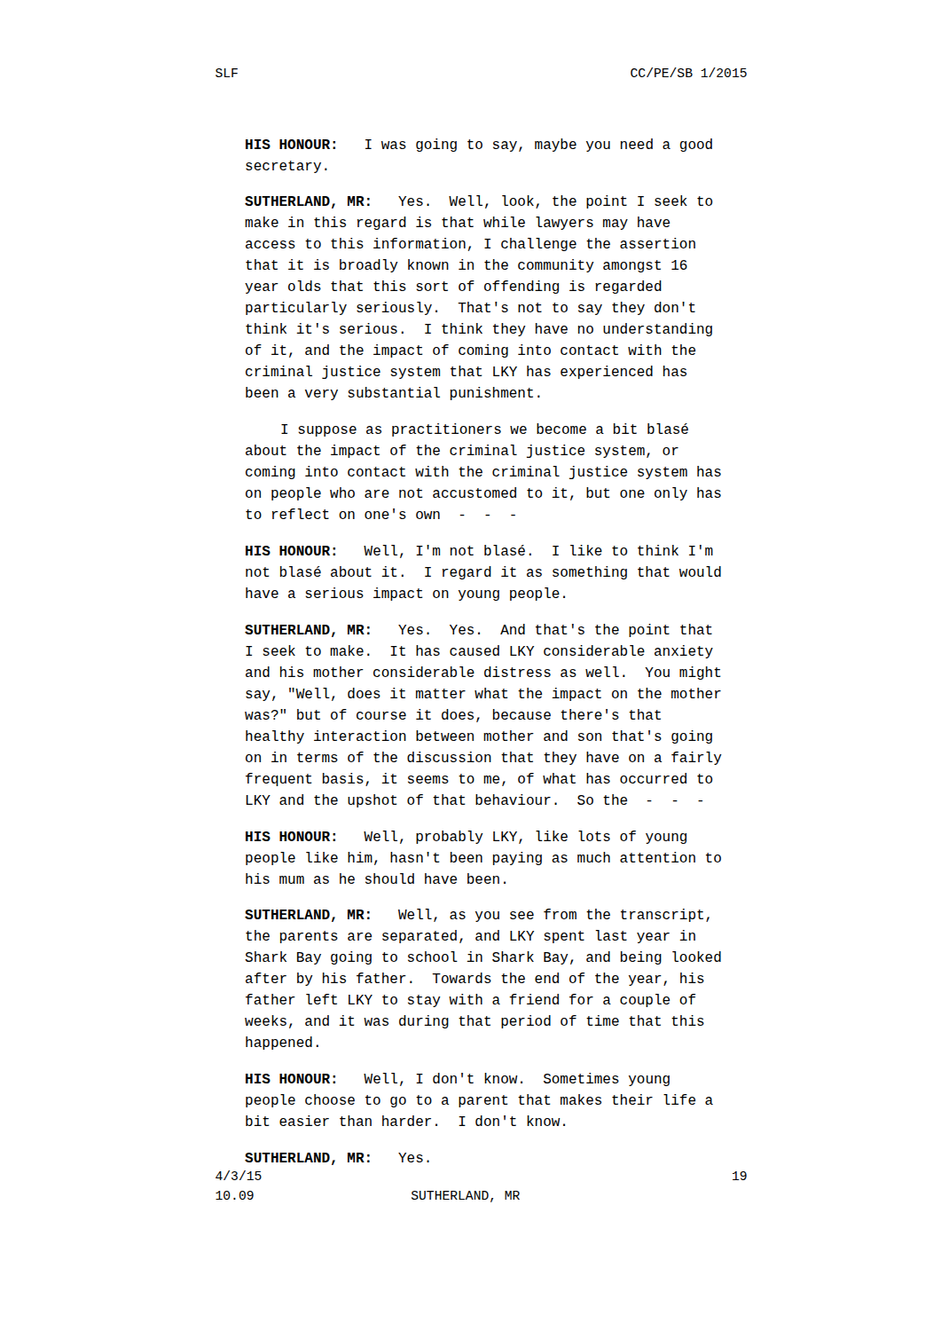SLF CC/PE/SB 1/2015
HIS HONOUR: I was going to say, maybe you need a good secretary.
SUTHERLAND, MR: Yes. Well, look, the point I seek to make in this regard is that while lawyers may have access to this information, I challenge the assertion that it is broadly known in the community amongst 16 year olds that this sort of offending is regarded particularly seriously. That's not to say they don't think it's serious. I think they have no understanding of it, and the impact of coming into contact with the criminal justice system that LKY has experienced has been a very substantial punishment.
I suppose as practitioners we become a bit blasé about the impact of the criminal justice system, or coming into contact with the criminal justice system has on people who are not accustomed to it, but one only has to reflect on one's own - - -
HIS HONOUR: Well, I'm not blasé. I like to think I'm not blasé about it. I regard it as something that would have a serious impact on young people.
SUTHERLAND, MR: Yes. Yes. And that's the point that I seek to make. It has caused LKY considerable anxiety and his mother considerable distress as well. You might say, "Well, does it matter what the impact on the mother was?" but of course it does, because there's that healthy interaction between mother and son that's going on in terms of the discussion that they have on a fairly frequent basis, it seems to me, of what has occurred to LKY and the upshot of that behaviour. So the - - -
HIS HONOUR: Well, probably LKY, like lots of young people like him, hasn't been paying as much attention to his mum as he should have been.
SUTHERLAND, MR: Well, as you see from the transcript, the parents are separated, and LKY spent last year in Shark Bay going to school in Shark Bay, and being looked after by his father. Towards the end of the year, his father left LKY to stay with a friend for a couple of weeks, and it was during that period of time that this happened.
HIS HONOUR: Well, I don't know. Sometimes young people choose to go to a parent that makes their life a bit easier than harder. I don't know.
SUTHERLAND, MR: Yes.
4/3/15 19
10.09 SUTHERLAND, MR